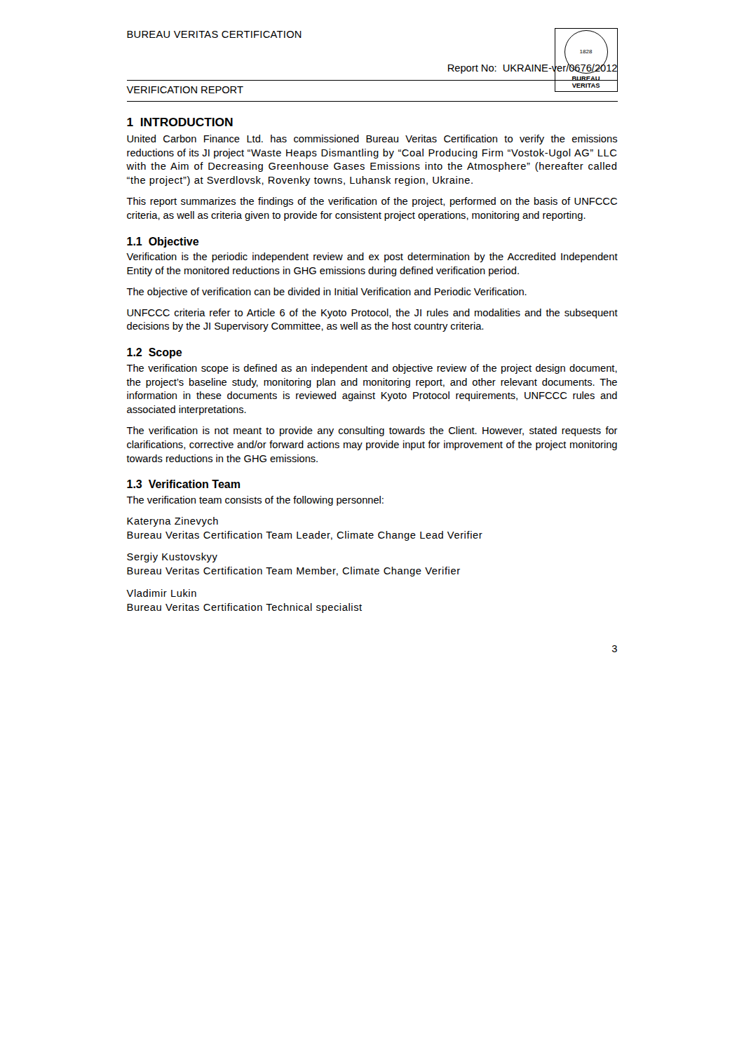1828
BUREAU
VERITAS
BUREAU VERITAS CERTIFICATION
Report No: UKRAINE-ver/0676/2012
VERIFICATION REPORT
1 INTRODUCTION
United Carbon Finance Ltd. has commissioned Bureau Veritas Certification to verify the emissions reductions of its JI project “Waste Heaps Dismantling by “Coal Producing Firm “Vostok-Ugol AG” LLC with the Aim of Decreasing Greenhouse Gases Emissions into the Atmosphere” (hereafter called “the project”) at Sverdlovsk, Rovenky towns, Luhansk region, Ukraine.
This report summarizes the findings of the verification of the project, performed on the basis of UNFCCC criteria, as well as criteria given to provide for consistent project operations, monitoring and reporting.
1.1 Objective
Verification is the periodic independent review and ex post determination by the Accredited Independent Entity of the monitored reductions in GHG emissions during defined verification period.
The objective of verification can be divided in Initial Verification and Periodic Verification.
UNFCCC criteria refer to Article 6 of the Kyoto Protocol, the JI rules and modalities and the subsequent decisions by the JI Supervisory Committee, as well as the host country criteria.
1.2 Scope
The verification scope is defined as an independent and objective review of the project design document, the project’s baseline study, monitoring plan and monitoring report, and other relevant documents. The information in these documents is reviewed against Kyoto Protocol requirements, UNFCCC rules and associated interpretations.
The verification is not meant to provide any consulting towards the Client. However, stated requests for clarifications, corrective and/or forward actions may provide input for improvement of the project monitoring towards reductions in the GHG emissions.
1.3 Verification Team
The verification team consists of the following personnel:
Kateryna Zinevych
Bureau Veritas Certification Team Leader, Climate Change Lead Verifier
Sergiy Kustovskyy
Bureau Veritas Certification Team Member, Climate Change Verifier
Vladimir Lukin
Bureau Veritas Certification Technical specialist
3